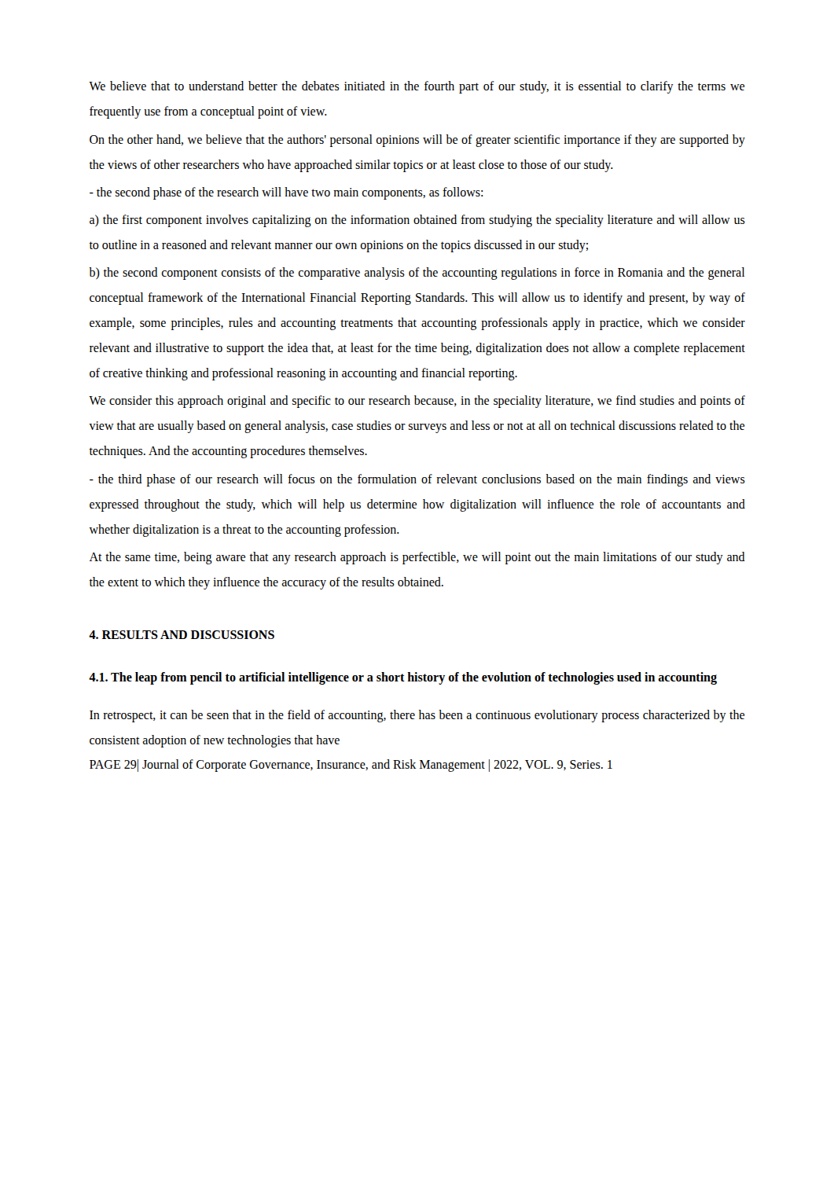We believe that to understand better the debates initiated in the fourth part of our study, it is essential to clarify the terms we frequently use from a conceptual point of view.
On the other hand, we believe that the authors' personal opinions will be of greater scientific importance if they are supported by the views of other researchers who have approached similar topics or at least close to those of our study.
- the second phase of the research will have two main components, as follows:
a) the first component involves capitalizing on the information obtained from studying the speciality literature and will allow us to outline in a reasoned and relevant manner our own opinions on the topics discussed in our study;
b) the second component consists of the comparative analysis of the accounting regulations in force in Romania and the general conceptual framework of the International Financial Reporting Standards. This will allow us to identify and present, by way of example, some principles, rules and accounting treatments that accounting professionals apply in practice, which we consider relevant and illustrative to support the idea that, at least for the time being, digitalization does not allow a complete replacement of creative thinking and professional reasoning in accounting and financial reporting.
We consider this approach original and specific to our research because, in the speciality literature, we find studies and points of view that are usually based on general analysis, case studies or surveys and less or not at all on technical discussions related to the techniques. And the accounting procedures themselves.
- the third phase of our research will focus on the formulation of relevant conclusions based on the main findings and views expressed throughout the study, which will help us determine how digitalization will influence the role of accountants and whether digitalization is a threat to the accounting profession.
At the same time, being aware that any research approach is perfectible, we will point out the main limitations of our study and the extent to which they influence the accuracy of the results obtained.
4. RESULTS AND DISCUSSIONS
4.1. The leap from pencil to artificial intelligence or a short history of the evolution of technologies used in accounting
In retrospect, it can be seen that in the field of accounting, there has been a continuous evolutionary process characterized by the consistent adoption of new technologies that have
PAGE 29| Journal of Corporate Governance, Insurance, and Risk Management | 2022, VOL. 9, Series. 1